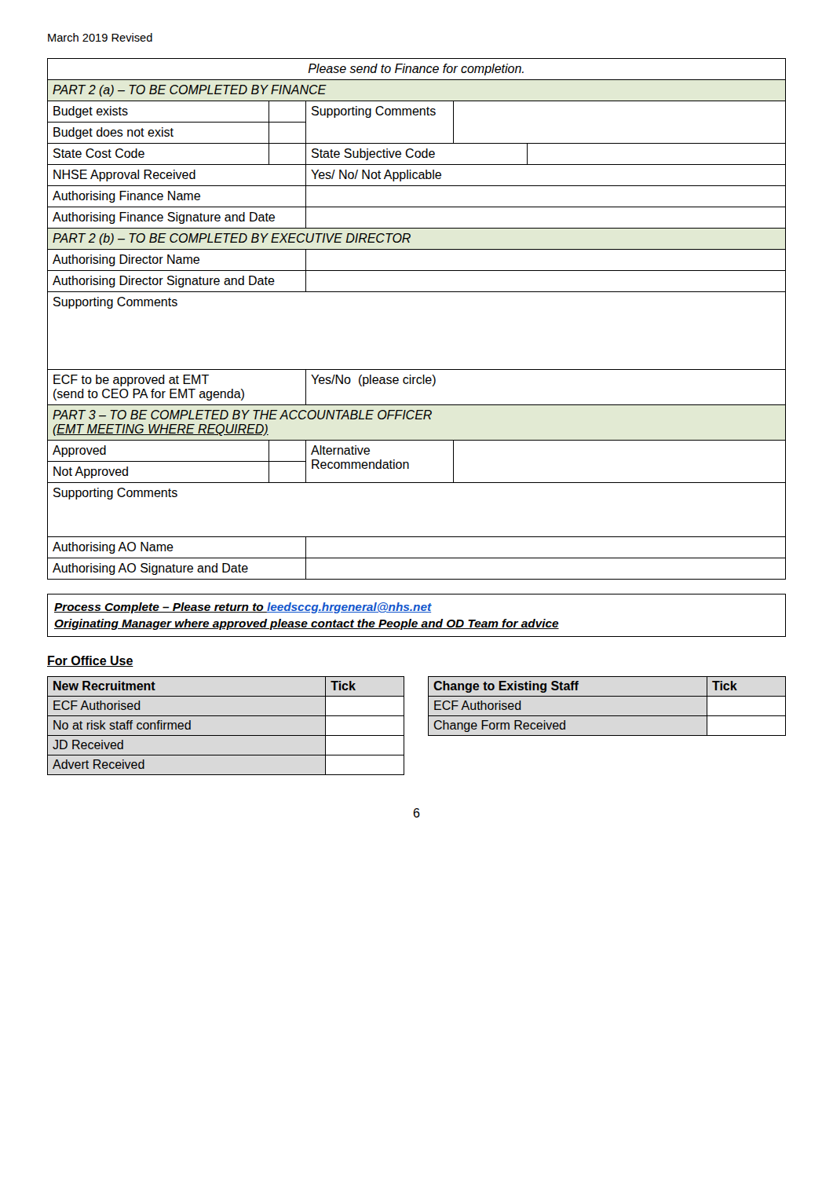March 2019 Revised
Please send to Finance for completion.
| PART 2 (a) – TO BE COMPLETED BY FINANCE |
| Budget exists | | Supporting Comments | |
| Budget does not exist | |
| State Cost Code | | State Subjective Code | |
| NHSE Approval Received | Yes/ No/ Not Applicable |
| Authorising Finance Name | |
| Authorising Finance Signature and Date | |
| PART 2 (b) – TO BE COMPLETED BY EXECUTIVE DIRECTOR |
| Authorising Director Name | |
| Authorising Director Signature and Date | |
| Supporting Comments |
| ECF to be approved at EMT (send to CEO PA for EMT agenda) | Yes/No (please circle) |
| PART 3 – TO BE COMPLETED BY THE ACCOUNTABLE OFFICER (EMT MEETING WHERE REQUIRED) |
| Approved | | Alternative Recommendation | |
| Not Approved | |
| Supporting Comments |
| Authorising AO Name | |
| Authorising AO Signature and Date | |
Process Complete – Please return to leedsccg.hrgeneral@nhs.net
Originating Manager where approved please contact the People and OD Team for advice
For Office Use
| / New Recruitment / Tick / / --- / --- / / ECF Authorised / / / No at risk staff confirmed / / / JD Received / / / Advert Received / / | / Change to Existing Staff / Tick / / --- / --- / / ECF Authorised / / / Change Form Received / / |
6